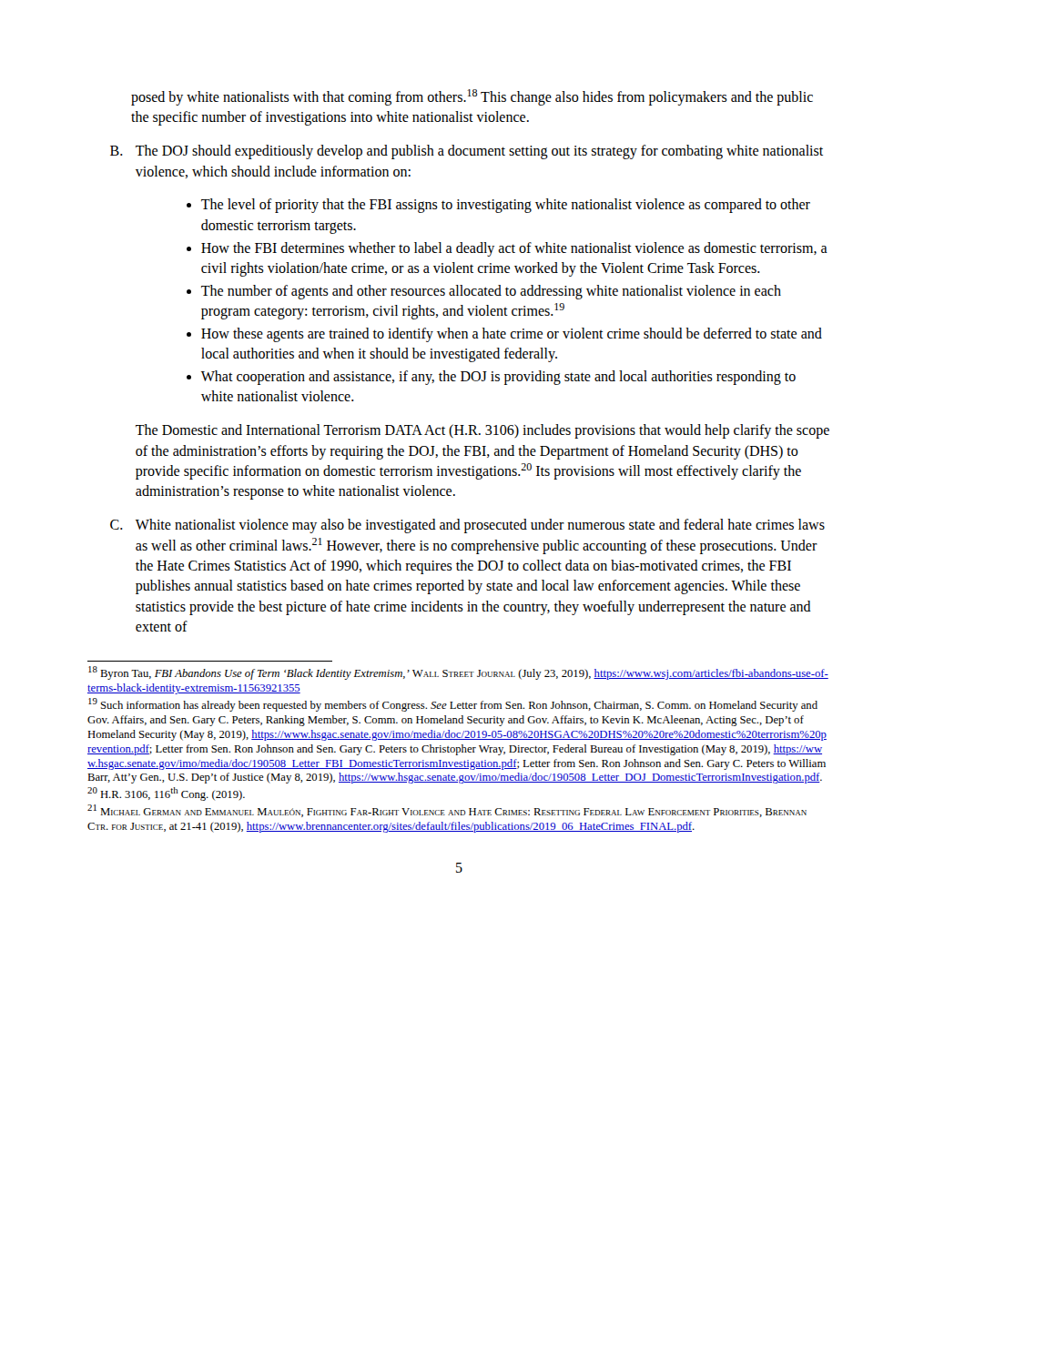posed by white nationalists with that coming from others.18 This change also hides from policymakers and the public the specific number of investigations into white nationalist violence.
The DOJ should expeditiously develop and publish a document setting out its strategy for combating white nationalist violence, which should include information on:
The level of priority that the FBI assigns to investigating white nationalist violence as compared to other domestic terrorism targets.
How the FBI determines whether to label a deadly act of white nationalist violence as domestic terrorism, a civil rights violation/hate crime, or as a violent crime worked by the Violent Crime Task Forces.
The number of agents and other resources allocated to addressing white nationalist violence in each program category: terrorism, civil rights, and violent crimes.19
How these agents are trained to identify when a hate crime or violent crime should be deferred to state and local authorities and when it should be investigated federally.
What cooperation and assistance, if any, the DOJ is providing state and local authorities responding to white nationalist violence.
The Domestic and International Terrorism DATA Act (H.R. 3106) includes provisions that would help clarify the scope of the administration’s efforts by requiring the DOJ, the FBI, and the Department of Homeland Security (DHS) to provide specific information on domestic terrorism investigations.20 Its provisions will most effectively clarify the administration’s response to white nationalist violence.
White nationalist violence may also be investigated and prosecuted under numerous state and federal hate crimes laws as well as other criminal laws.21 However, there is no comprehensive public accounting of these prosecutions. Under the Hate Crimes Statistics Act of 1990, which requires the DOJ to collect data on bias-motivated crimes, the FBI publishes annual statistics based on hate crimes reported by state and local law enforcement agencies. While these statistics provide the best picture of hate crime incidents in the country, they woefully underrepresent the nature and extent of
18 Byron Tau, FBI Abandons Use of Term ‘Black Identity Extremism,’ Wall Street Journal (July 23, 2019), https://www.wsj.com/articles/fbi-abandons-use-of-terms-black-identity-extremism-11563921355
19 Such information has already been requested by members of Congress. See Letter from Sen. Ron Johnson, Chairman, S. Comm. on Homeland Security and Gov. Affairs, and Sen. Gary C. Peters, Ranking Member, S. Comm. on Homeland Security and Gov. Affairs, to Kevin K. McAleenan, Acting Sec., Dep’t of Homeland Security (May 8, 2019), https://www.hsgac.senate.gov/imo/media/doc/2019-05-08%20HSGAC%20DHS%20%20re%20domestic%20terrorism%20prevention.pdf; Letter from Sen. Ron Johnson and Sen. Gary C. Peters to Christopher Wray, Director, Federal Bureau of Investigation (May 8, 2019), https://www.hsgac.senate.gov/imo/media/doc/190508_Letter_FBI_DomesticTerrorismInvestigation.pdf; Letter from Sen. Ron Johnson and Sen. Gary C. Peters to William Barr, Att’y Gen., U.S. Dep’t of Justice (May 8, 2019), https://www.hsgac.senate.gov/imo/media/doc/190508_Letter_DOJ_DomesticTerrorismInvestigation.pdf.
20 H.R. 3106, 116th Cong. (2019).
21 Michael German and Emmanuel Mauleón, Fighting Far-Right Violence and Hate Crimes: Resetting Federal Law Enforcement Priorities, Brennan Ctr. for Justice, at 21-41 (2019), https://www.brennancenter.org/sites/default/files/publications/2019_06_HateCrimes_FINAL.pdf.
5